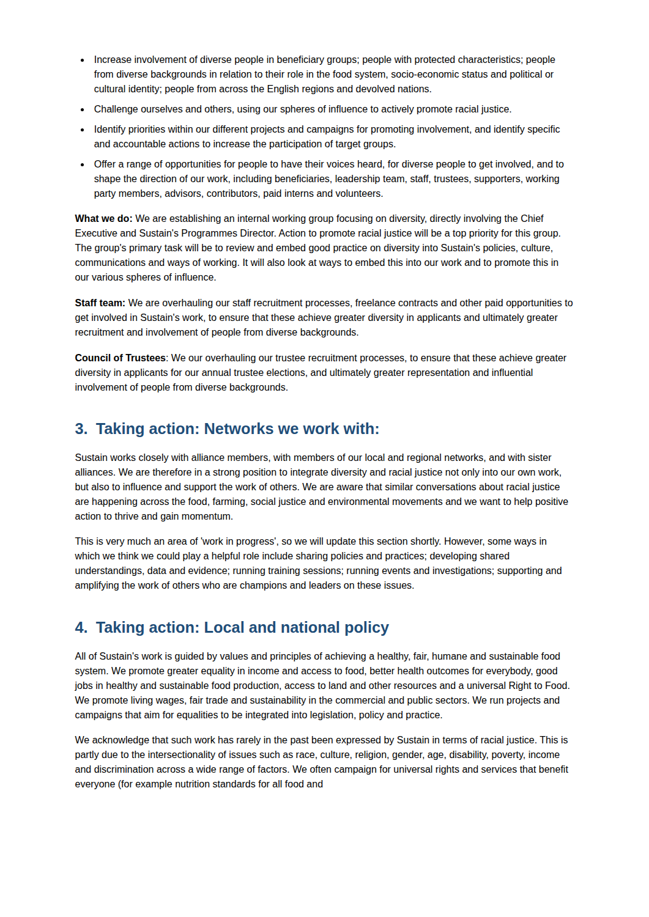Increase involvement of diverse people in beneficiary groups; people with protected characteristics; people from diverse backgrounds in relation to their role in the food system, socio-economic status and political or cultural identity; people from across the English regions and devolved nations.
Challenge ourselves and others, using our spheres of influence to actively promote racial justice.
Identify priorities within our different projects and campaigns for promoting involvement, and identify specific and accountable actions to increase the participation of target groups.
Offer a range of opportunities for people to have their voices heard, for diverse people to get involved, and to shape the direction of our work, including beneficiaries, leadership team, staff, trustees, supporters, working party members, advisors, contributors, paid interns and volunteers.
What we do: We are establishing an internal working group focusing on diversity, directly involving the Chief Executive and Sustain's Programmes Director. Action to promote racial justice will be a top priority for this group. The group's primary task will be to review and embed good practice on diversity into Sustain's policies, culture, communications and ways of working. It will also look at ways to embed this into our work and to promote this in our various spheres of influence.
Staff team: We are overhauling our staff recruitment processes, freelance contracts and other paid opportunities to get involved in Sustain's work, to ensure that these achieve greater diversity in applicants and ultimately greater recruitment and involvement of people from diverse backgrounds.
Council of Trustees: We our overhauling our trustee recruitment processes, to ensure that these achieve greater diversity in applicants for our annual trustee elections, and ultimately greater representation and influential involvement of people from diverse backgrounds.
3. Taking action: Networks we work with:
Sustain works closely with alliance members, with members of our local and regional networks, and with sister alliances. We are therefore in a strong position to integrate diversity and racial justice not only into our own work, but also to influence and support the work of others. We are aware that similar conversations about racial justice are happening across the food, farming, social justice and environmental movements and we want to help positive action to thrive and gain momentum.
This is very much an area of 'work in progress', so we will update this section shortly. However, some ways in which we think we could play a helpful role include sharing policies and practices; developing shared understandings, data and evidence; running training sessions; running events and investigations; supporting and amplifying the work of others who are champions and leaders on these issues.
4. Taking action: Local and national policy
All of Sustain's work is guided by values and principles of achieving a healthy, fair, humane and sustainable food system. We promote greater equality in income and access to food, better health outcomes for everybody, good jobs in healthy and sustainable food production, access to land and other resources and a universal Right to Food. We promote living wages, fair trade and sustainability in the commercial and public sectors. We run projects and campaigns that aim for equalities to be integrated into legislation, policy and practice.
We acknowledge that such work has rarely in the past been expressed by Sustain in terms of racial justice. This is partly due to the intersectionality of issues such as race, culture, religion, gender, age, disability, poverty, income and discrimination across a wide range of factors. We often campaign for universal rights and services that benefit everyone (for example nutrition standards for all food and